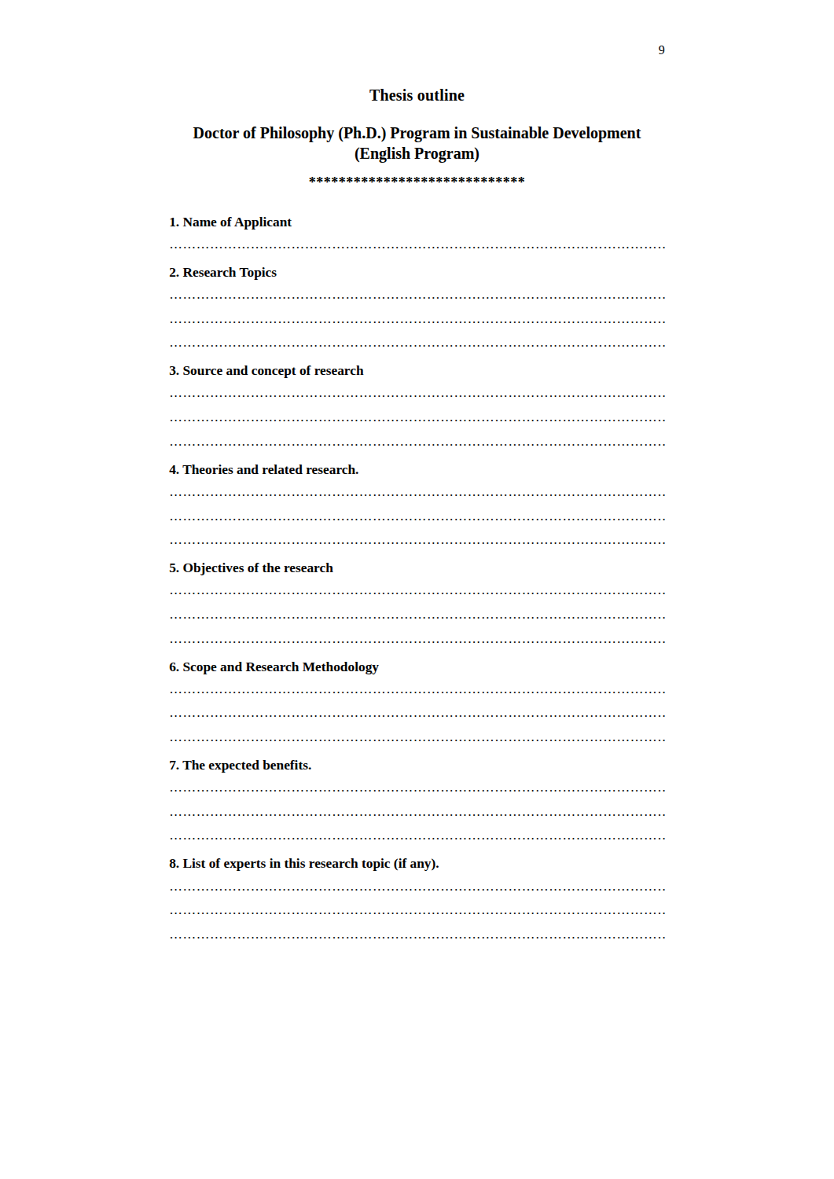9
Thesis outline
Doctor of Philosophy (Ph.D.) Program in Sustainable Development
(English Program)
*****************************
1. Name of Applicant
…………………………………………………………………………………………………………………………………………………………………
2. Research Topics
…………………………………………………………………………………………………………………………………………………………………
…………………………………………………………………………………………………………………………………………………………………
…………………………………………………………………………………………………………………………………………………………………
3. Source and concept of research
…………………………………………………………………………………………………………………………………………………………………
…………………………………………………………………………………………………………………………………………………………………
…………………………………………………………………………………………………………………………………………………………………
4. Theories and related research.
…………………………………………………………………………………………………………………………………………………………………
…………………………………………………………………………………………………………………………………………………………………
…………………………………………………………………………………………………………………………………………………………………
5. Objectives of the research
…………………………………………………………………………………………………………………………………………………………………
…………………………………………………………………………………………………………………………………………………………………
…………………………………………………………………………………………………………………………………………………………………
6. Scope and Research Methodology
…………………………………………………………………………………………………………………………………………………………………
…………………………………………………………………………………………………………………………………………………………………
…………………………………………………………………………………………………………………………………………………………………
7. The expected benefits.
…………………………………………………………………………………………………………………………………………………………………
…………………………………………………………………………………………………………………………………………………………………
…………………………………………………………………………………………………………………………………………………………………
8. List of experts in this research topic (if any).
…………………………………………………………………………………………………………………………………………………………………
…………………………………………………………………………………………………………………………………………………………………
…………………………………………………………………………………………………………………………………………………………………